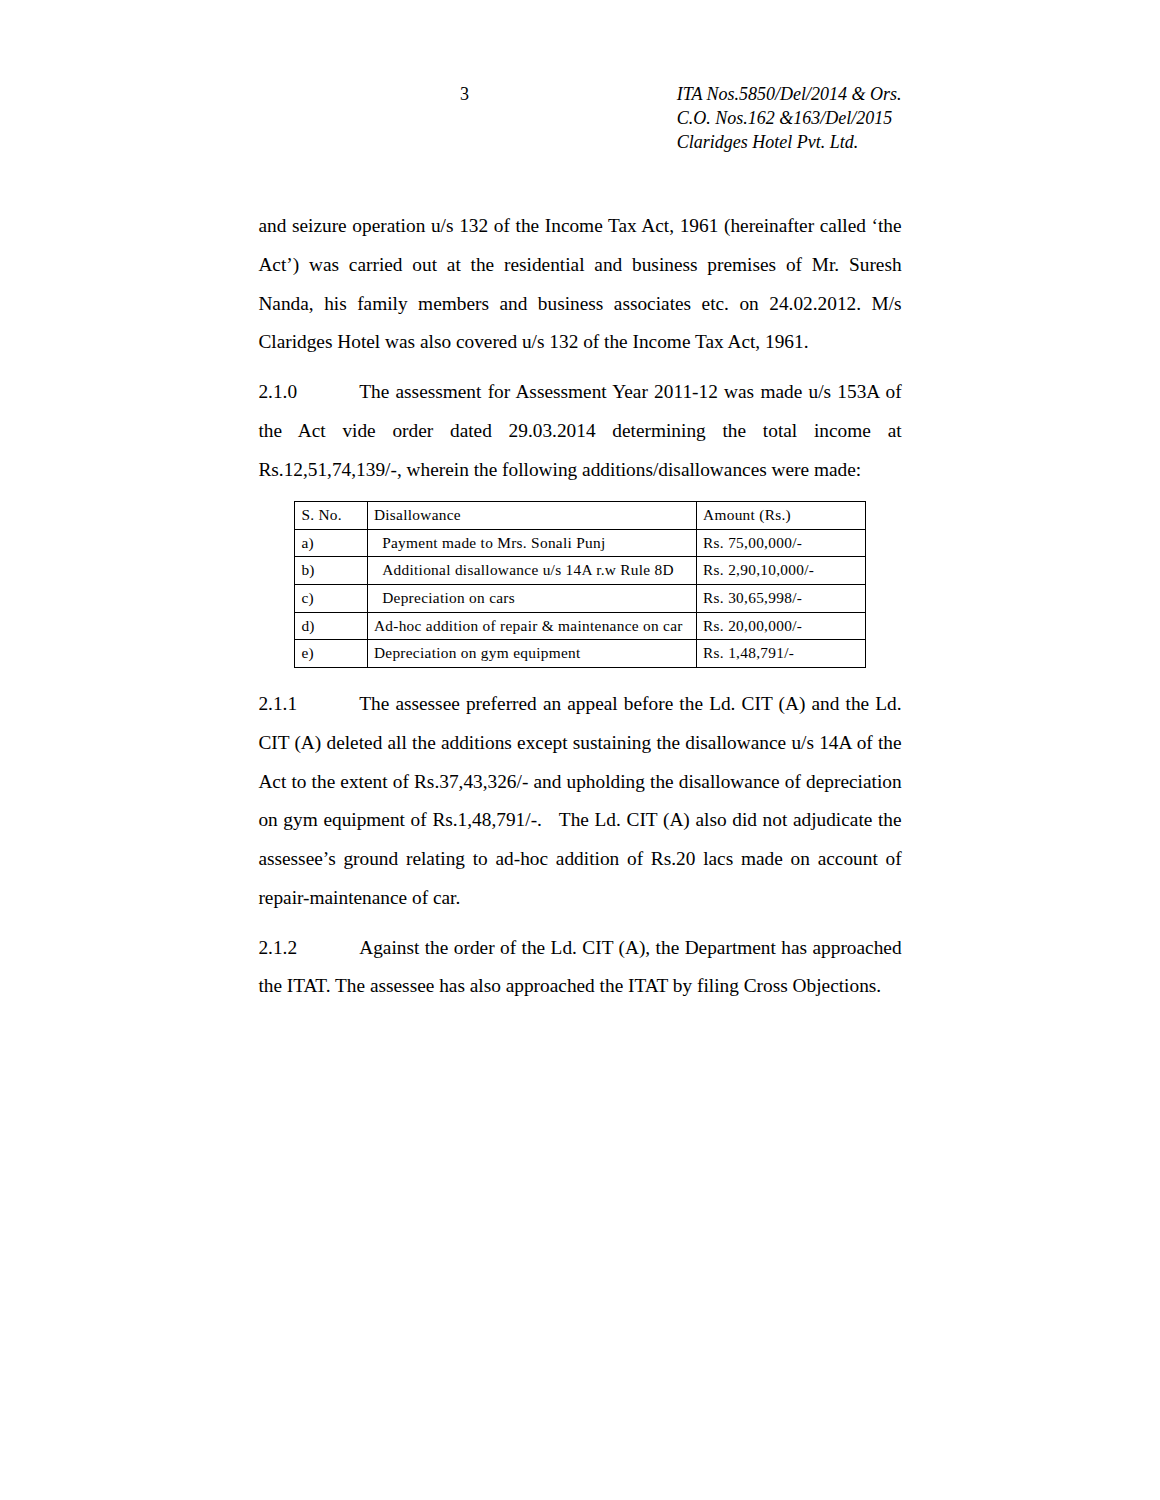3
ITA Nos.5850/Del/2014 & Ors.
C.O. Nos.162 &163/Del/2015
Claridges Hotel Pvt. Ltd.
and seizure operation u/s 132 of the Income Tax Act, 1961 (hereinafter called ‘the Act’) was carried out at the residential and business premises of Mr. Suresh Nanda, his family members and business associates etc. on 24.02.2012. M/s Claridges Hotel was also covered u/s 132 of the Income Tax Act, 1961.
2.1.0 The assessment for Assessment Year 2011-12 was made u/s 153A of the Act vide order dated 29.03.2014 determining the total income at Rs.12,51,74,139/-, wherein the following additions/disallowances were made:
| S. No. | Disallowance | Amount (Rs.) |
| a) | Payment made to Mrs. Sonali Punj | Rs. 75,00,000/- |
| b) | Additional disallowance u/s 14A r.w Rule 8D | Rs. 2,90,10,000/- |
| c) | Depreciation on cars | Rs. 30,65,998/- |
| d) | Ad-hoc addition of repair & maintenance on car | Rs. 20,00,000/- |
| e) | Depreciation on gym equipment | Rs. 1,48,791/- |
2.1.1 The assessee preferred an appeal before the Ld. CIT (A) and the Ld. CIT (A) deleted all the additions except sustaining the disallowance u/s 14A of the Act to the extent of Rs.37,43,326/- and upholding the disallowance of depreciation on gym equipment of Rs.1,48,791/-. The Ld. CIT (A) also did not adjudicate the assessee’s ground relating to ad-hoc addition of Rs.20 lacs made on account of repair-maintenance of car.
2.1.2 Against the order of the Ld. CIT (A), the Department has approached the ITAT. The assessee has also approached the ITAT by filing Cross Objections.